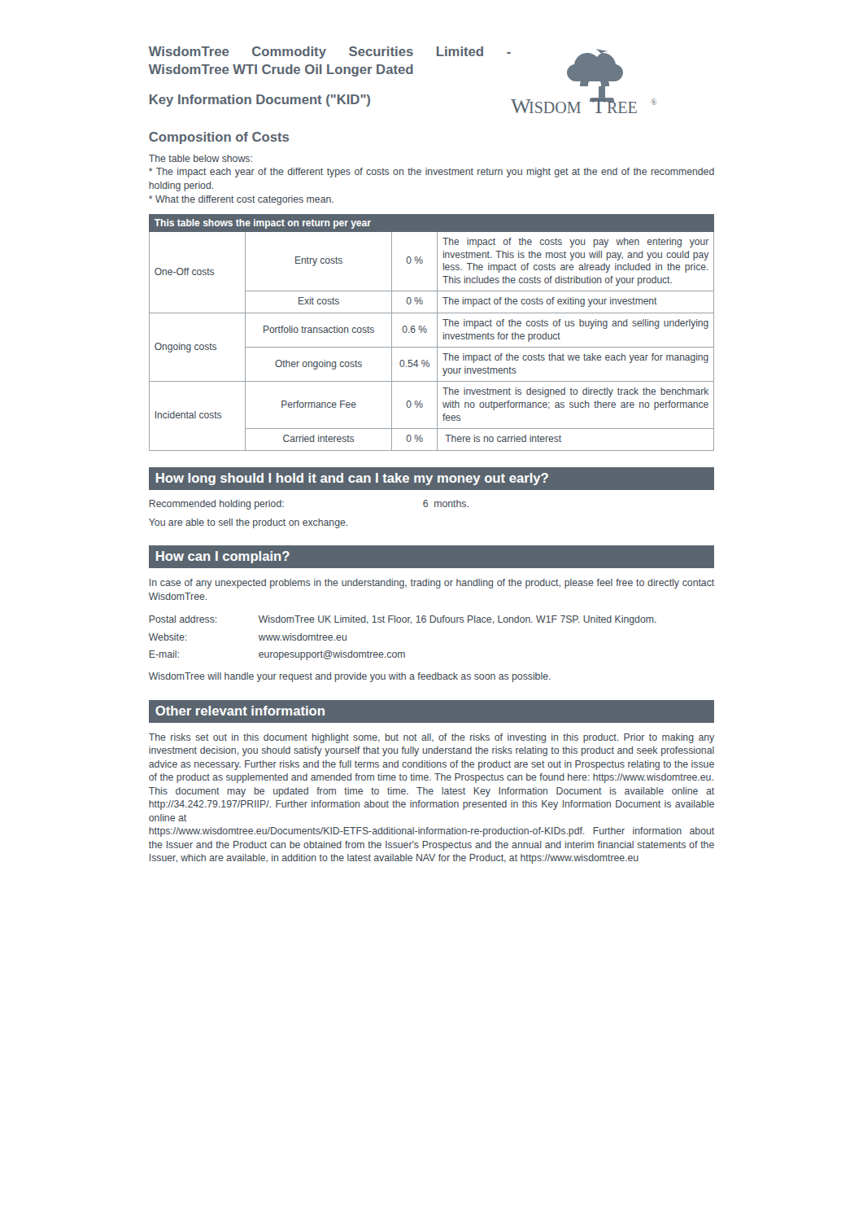WisdomTree Commodity Securities Limited - WisdomTree WTI Crude Oil Longer Dated
Key Information Document ("KID")
W ISDOM T REE ®
Composition of Costs
The table below shows:
* The impact each year of the different types of costs on the investment return you might get at the end of the recommended holding period.
* What the different cost categories mean.
| This table shows the impact on return per year |
| --- |
| One-Off costs | Entry costs | 0 % | The impact of the costs you pay when entering your investment. This is the most you will pay, and you could pay less. The impact of costs are already included in the price. This includes the costs of distribution of your product. |
| Exit costs | 0 % | The impact of the costs of exiting your investment |
| Ongoing costs | Portfolio transaction costs | 0.6 % | The impact of the costs of us buying and selling underlying investments for the product |
| Other ongoing costs | 0.54 % | The impact of the costs that we take each year for managing your investments |
| Incidental costs | Performance Fee | 0 % | The investment is designed to directly track the benchmark with no outperformance; as such there are no performance fees |
| Carried interests | 0 % | There is no carried interest |
How long should I hold it and can I take my money out early?
Recommended holding period: 6 months.
You are able to sell the product on exchange.
How can I complain?
In case of any unexpected problems in the understanding, trading or handling of the product, please feel free to directly contact WisdomTree.
| Postal address: | WisdomTree UK Limited, 1st Floor, 16 Dufours Place, London. W1F 7SP. United Kingdom. |
| Website: | www.wisdomtree.eu |
| E-mail: | europesupport@wisdomtree.com |
WisdomTree will handle your request and provide you with a feedback as soon as possible.
Other relevant information
The risks set out in this document highlight some, but not all, of the risks of investing in this product. Prior to making any investment decision, you should satisfy yourself that you fully understand the risks relating to this product and seek professional advice as necessary. Further risks and the full terms and conditions of the product are set out in Prospectus relating to the issue of the product as supplemented and amended from time to time. The Prospectus can be found here: https://www.wisdomtree.eu.
This document may be updated from time to time. The latest Key Information Document is available online at http://34.242.79.197/PRIIP/. Further information about the information presented in this Key Information Document is available online at
https://www.wisdomtree.eu/Documents/KID-ETFS-additional-information-re-production-of-KIDs.pdf. Further information about the Issuer and the Product can be obtained from the Issuer's Prospectus and the annual and interim financial statements of the Issuer, which are available, in addition to the latest available NAV for the Product, at https://www.wisdomtree.eu